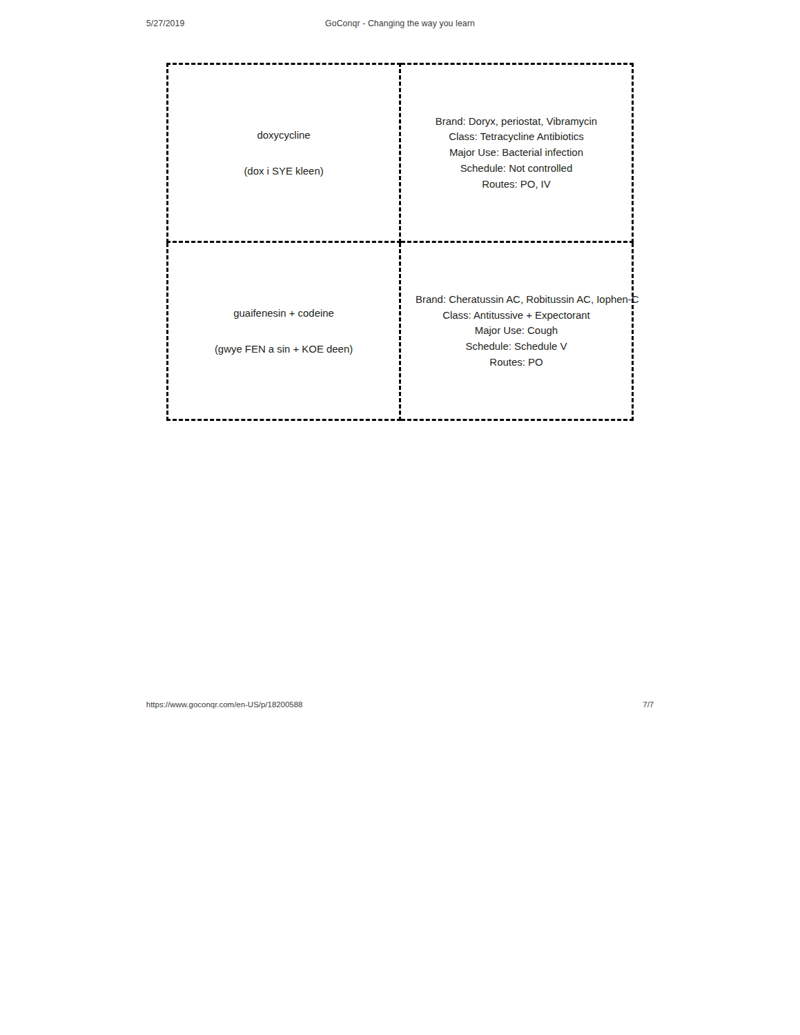5/27/2019 GoConqr - Changing the way you learn
| doxycycline (dox i SYE kleen) | Brand: Doryx, periostat, Vibramycin Class: Tetracycline Antibiotics Major Use: Bacterial infection Schedule: Not controlled Routes: PO, IV |
| guaifenesin + codeine (gwye FEN a sin + KOE deen) | Brand: Cheratussin AC, Robitussin AC, Iophen-C Class: Antitussive + Expectorant Major Use: Cough Schedule: Schedule V Routes: PO |
https://www.goconqr.com/en-US/p/18200588 7/7